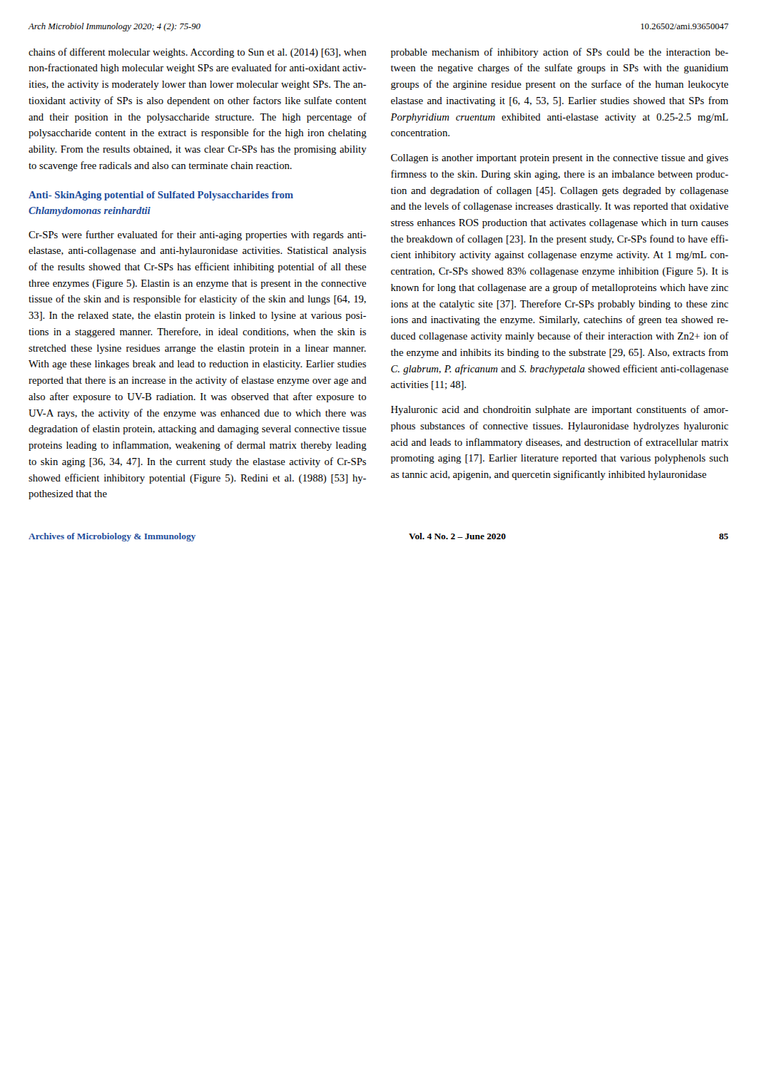Arch Microbiol Immunology 2020; 4 (2): 75-90
10.26502/ami.93650047
chains of different molecular weights. According to Sun et al. (2014) [63], when non-fractionated high molecular weight SPs are evaluated for anti-oxidant activities, the activity is moderately lower than lower molecular weight SPs. The antioxidant activity of SPs is also dependent on other factors like sulfate content and their position in the polysaccharide structure. The high percentage of polysaccharide content in the extract is responsible for the high iron chelating ability. From the results obtained, it was clear Cr-SPs has the promising ability to scavenge free radicals and also can terminate chain reaction.
Anti- SkinAging potential of Sulfated Polysaccharides from Chlamydomonas reinhardtii
Cr-SPs were further evaluated for their anti-aging properties with regards anti-elastase, anti-collagenase and anti-hylauronidase activities. Statistical analysis of the results showed that Cr-SPs has efficient inhibiting potential of all these three enzymes (Figure 5). Elastin is an enzyme that is present in the connective tissue of the skin and is responsible for elasticity of the skin and lungs [64, 19, 33]. In the relaxed state, the elastin protein is linked to lysine at various positions in a staggered manner. Therefore, in ideal conditions, when the skin is stretched these lysine residues arrange the elastin protein in a linear manner. With age these linkages break and lead to reduction in elasticity. Earlier studies reported that there is an increase in the activity of elastase enzyme over age and also after exposure to UV-B radiation. It was observed that after exposure to UV-A rays, the activity of the enzyme was enhanced due to which there was degradation of elastin protein, attacking and damaging several connective tissue proteins leading to inflammation, weakening of dermal matrix thereby leading to skin aging [36, 34, 47]. In the current study the elastase activity of Cr-SPs showed efficient inhibitory potential (Figure 5). Redini et al. (1988) [53] hypothesized that the
probable mechanism of inhibitory action of SPs could be the interaction between the negative charges of the sulfate groups in SPs with the guanidium groups of the arginine residue present on the surface of the human leukocyte elastase and inactivating it [6, 4, 53, 5]. Earlier studies showed that SPs from Porphyridium cruentum exhibited anti-elastase activity at 0.25-2.5 mg/mL concentration.
Collagen is another important protein present in the connective tissue and gives firmness to the skin. During skin aging, there is an imbalance between production and degradation of collagen [45]. Collagen gets degraded by collagenase and the levels of collagenase increases drastically. It was reported that oxidative stress enhances ROS production that activates collagenase which in turn causes the breakdown of collagen [23]. In the present study, Cr-SPs found to have efficient inhibitory activity against collagenase enzyme activity. At 1 mg/mL concentration, Cr-SPs showed 83% collagenase enzyme inhibition (Figure 5). It is known for long that collagenase are a group of metalloproteins which have zinc ions at the catalytic site [37]. Therefore Cr-SPs probably binding to these zinc ions and inactivating the enzyme. Similarly, catechins of green tea showed reduced collagenase activity mainly because of their interaction with Zn2+ ion of the enzyme and inhibits its binding to the substrate [29, 65]. Also, extracts from C. glabrum, P. africanum and S. brachypetala showed efficient anti-collagenase activities [11; 48].
Hyaluronic acid and chondroitin sulphate are important constituents of amorphous substances of connective tissues. Hylauronidase hydrolyzes hyaluronic acid and leads to inflammatory diseases, and destruction of extracellular matrix promoting aging [17]. Earlier literature reported that various polyphenols such as tannic acid, apigenin, and quercetin significantly inhibited hylauronidase
Archives of Microbiology & Immunology
Vol. 4 No. 2 – June 2020
85